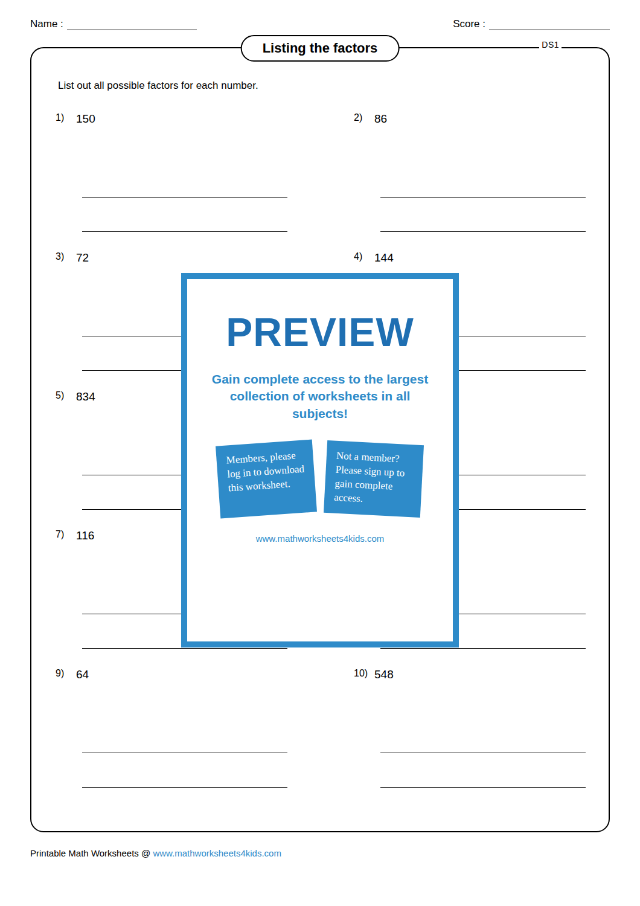Name :
Score :
Listing the factors
DS1
List out all possible factors for each number.
1) 150
2) 86
3) 72
4) 144
5) 834
6)
7) 116
8)
9) 64
10) 548
PREVIEW
Gain complete access to the largest collection of worksheets in all subjects!
Members, please log in to download this worksheet.
Not a member? Please sign up to gain complete access.
www.mathworksheets4kids.com
Printable Math Worksheets @ www.mathworksheets4kids.com